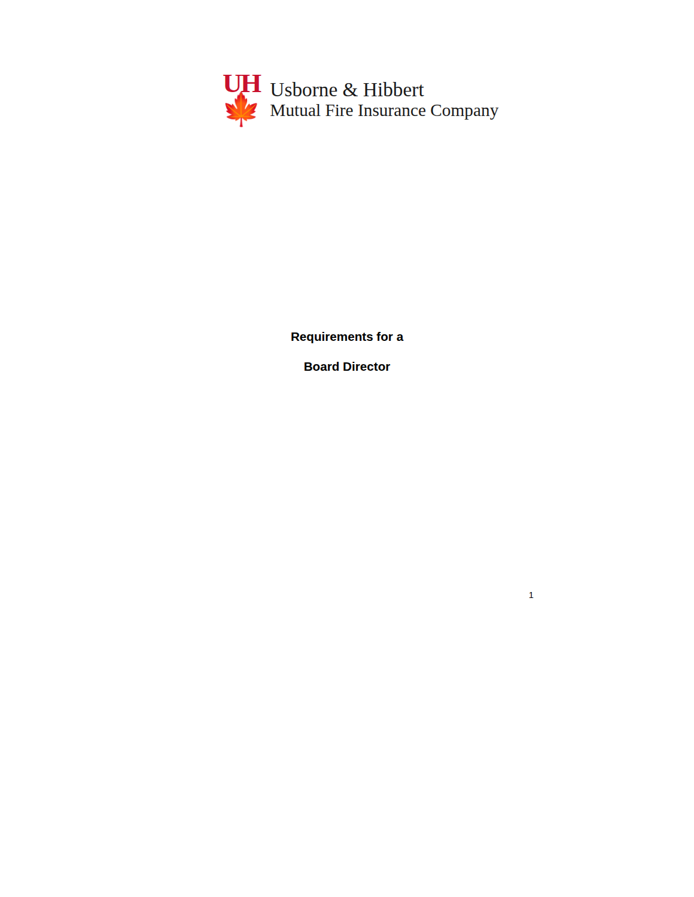UH
🍁
Usborne & Hibbert
Mutual Fire Insurance Company
Requirements for a
Board Director
1